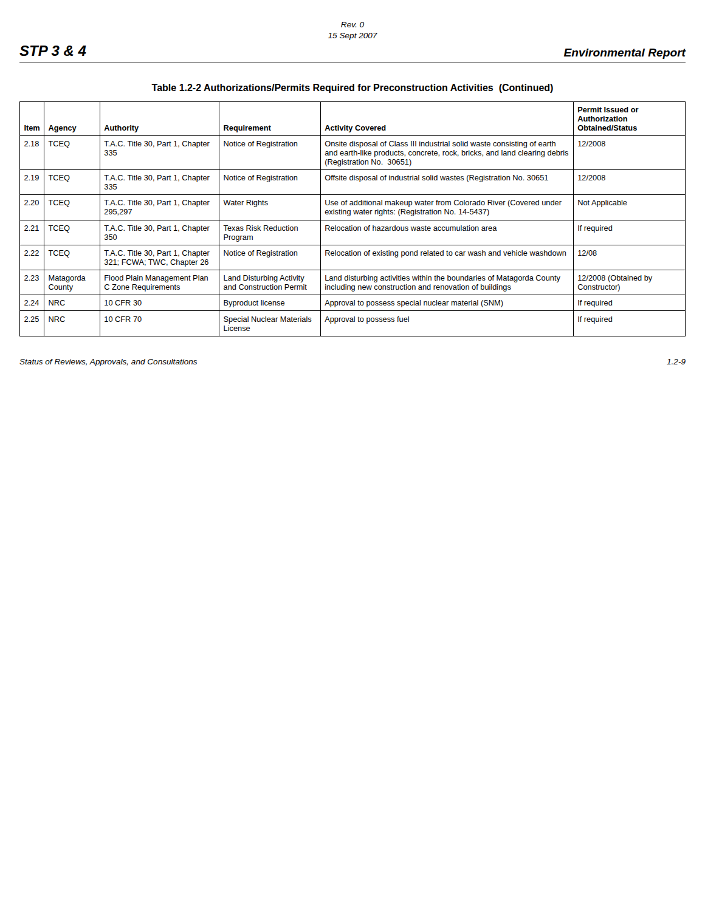Rev. 0
15 Sept 2007
STP 3 & 4 Environmental Report
Table 1.2-2 Authorizations/Permits Required for Preconstruction Activities (Continued)
| Item | Agency | Authority | Requirement | Activity Covered | Permit Issued or Authorization Obtained/Status |
| --- | --- | --- | --- | --- | --- |
| 2.18 | TCEQ | T.A.C. Title 30, Part 1, Chapter 335 | Notice of Registration | Onsite disposal of Class III industrial solid waste consisting of earth and earth-like products, concrete, rock, bricks, and land clearing debris (Registration No. 30651) | 12/2008 |
| 2.19 | TCEQ | T.A.C. Title 30, Part 1, Chapter 335 | Notice of Registration | Offsite disposal of industrial solid wastes (Registration No. 30651 | 12/2008 |
| 2.20 | TCEQ | T.A.C. Title 30, Part 1, Chapter 295,297 | Water Rights | Use of additional makeup water from Colorado River (Covered under existing water rights: (Registration No. 14-5437) | Not Applicable |
| 2.21 | TCEQ | T.A.C. Title 30, Part 1, Chapter 350 | Texas Risk Reduction Program | Relocation of hazardous waste accumulation area | If required |
| 2.22 | TCEQ | T.A.C. Title 30, Part 1, Chapter 321; FCWA; TWC, Chapter 26 | Notice of Registration | Relocation of existing pond related to car wash and vehicle washdown | 12/08 |
| 2.23 | Matagorda County | Flood Plain Management Plan C Zone Requirements | Land Disturbing Activity and Construction Permit | Land disturbing activities within the boundaries of Matagorda County including new construction and renovation of buildings | 12/2008 (Obtained by Constructor) |
| 2.24 | NRC | 10 CFR 30 | Byproduct license | Approval to possess special nuclear material (SNM) | If required |
| 2.25 | NRC | 10 CFR 70 | Special Nuclear Materials License | Approval to possess fuel | If required |
Status of Reviews, Approvals, and Consultations 1.2-9